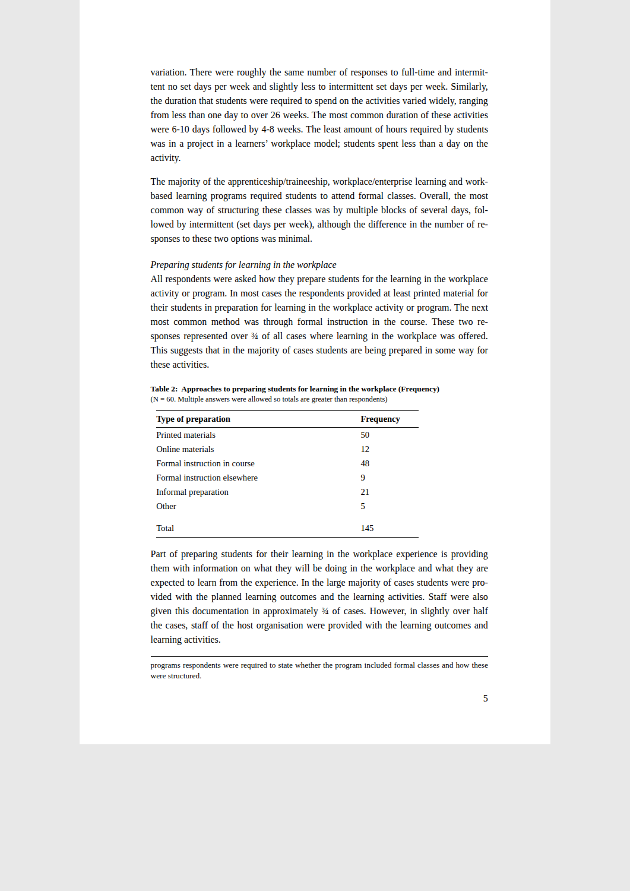variation. There were roughly the same number of responses to full-time and intermittent no set days per week and slightly less to intermittent set days per week. Similarly, the duration that students were required to spend on the activities varied widely, ranging from less than one day to over 26 weeks. The most common duration of these activities were 6-10 days followed by 4-8 weeks. The least amount of hours required by students was in a project in a learners’ workplace model; students spent less than a day on the activity.
The majority of the apprenticeship/traineeship, workplace/enterprise learning and work-based learning programs required students to attend formal classes. Overall, the most common way of structuring these classes was by multiple blocks of several days, followed by intermittent (set days per week), although the difference in the number of responses to these two options was minimal.
Preparing students for learning in the workplace
All respondents were asked how they prepare students for the learning in the workplace activity or program. In most cases the respondents provided at least printed material for their students in preparation for learning in the workplace activity or program. The next most common method was through formal instruction in the course. These two responses represented over ¾ of all cases where learning in the workplace was offered. This suggests that in the majority of cases students are being prepared in some way for these activities.
Table 2: Approaches to preparing students for learning in the workplace (Frequency)
(N = 60. Multiple answers were allowed so totals are greater than respondents)
| Type of preparation | Frequency |
| --- | --- |
| Printed materials | 50 |
| Online materials | 12 |
| Formal instruction in course | 48 |
| Formal instruction elsewhere | 9 |
| Informal preparation | 21 |
| Other | 5 |
| Total | 145 |
Part of preparing students for their learning in the workplace experience is providing them with information on what they will be doing in the workplace and what they are expected to learn from the experience. In the large majority of cases students were provided with the planned learning outcomes and the learning activities. Staff were also given this documentation in approximately ¾ of cases. However, in slightly over half the cases, staff of the host organisation were provided with the learning outcomes and learning activities.
programs respondents were required to state whether the program included formal classes and how these were structured.
5